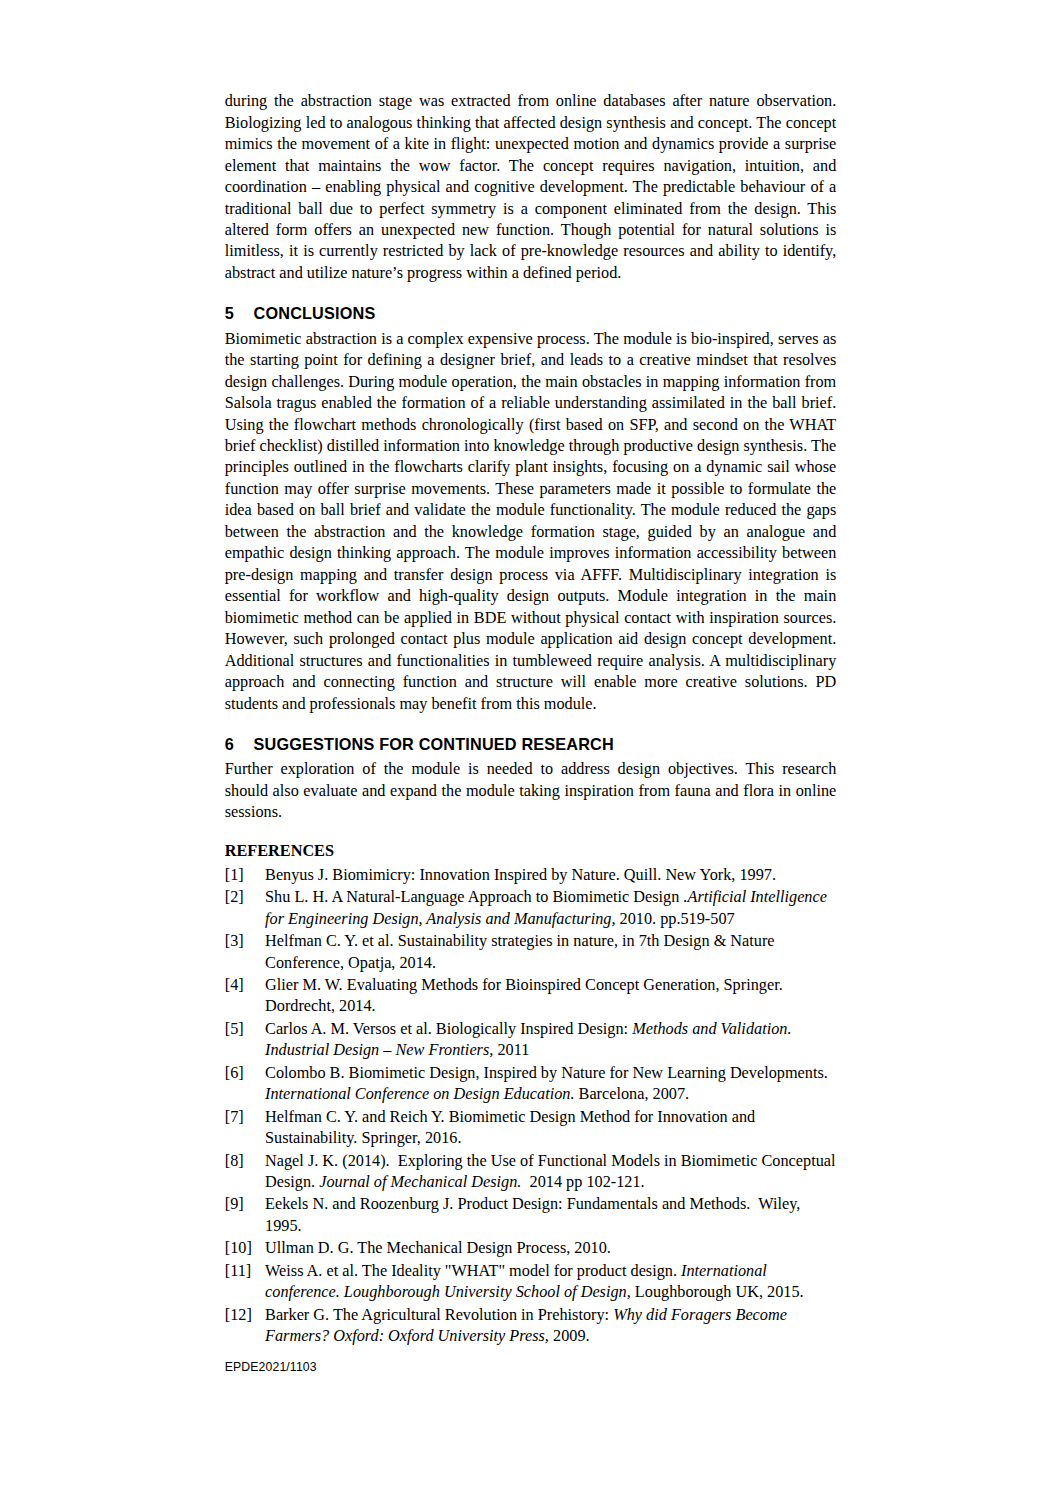during the abstraction stage was extracted from online databases after nature observation. Biologizing led to analogous thinking that affected design synthesis and concept. The concept mimics the movement of a kite in flight: unexpected motion and dynamics provide a surprise element that maintains the wow factor. The concept requires navigation, intuition, and coordination – enabling physical and cognitive development. The predictable behaviour of a traditional ball due to perfect symmetry is a component eliminated from the design. This altered form offers an unexpected new function. Though potential for natural solutions is limitless, it is currently restricted by lack of pre-knowledge resources and ability to identify, abstract and utilize nature’s progress within a defined period.
5 CONCLUSIONS
Biomimetic abstraction is a complex expensive process. The module is bio-inspired, serves as the starting point for defining a designer brief, and leads to a creative mindset that resolves design challenges. During module operation, the main obstacles in mapping information from Salsola tragus enabled the formation of a reliable understanding assimilated in the ball brief. Using the flowchart methods chronologically (first based on SFP, and second on the WHAT brief checklist) distilled information into knowledge through productive design synthesis. The principles outlined in the flowcharts clarify plant insights, focusing on a dynamic sail whose function may offer surprise movements. These parameters made it possible to formulate the idea based on ball brief and validate the module functionality. The module reduced the gaps between the abstraction and the knowledge formation stage, guided by an analogue and empathic design thinking approach. The module improves information accessibility between pre-design mapping and transfer design process via AFFF. Multidisciplinary integration is essential for workflow and high-quality design outputs. Module integration in the main biomimetic method can be applied in BDE without physical contact with inspiration sources. However, such prolonged contact plus module application aid design concept development. Additional structures and functionalities in tumbleweed require analysis. A multidisciplinary approach and connecting function and structure will enable more creative solutions. PD students and professionals may benefit from this module.
6 SUGGESTIONS FOR CONTINUED RESEARCH
Further exploration of the module is needed to address design objectives. This research should also evaluate and expand the module taking inspiration from fauna and flora in online sessions.
REFERENCES
[1] Benyus J. Biomimicry: Innovation Inspired by Nature. Quill. New York, 1997.
[2] Shu L. H. A Natural-Language Approach to Biomimetic Design .Artificial Intelligence for Engineering Design, Analysis and Manufacturing, 2010. pp.519-507
[3] Helfman C. Y. et al. Sustainability strategies in nature, in 7th Design & Nature Conference, Opatja, 2014.
[4] Glier M. W. Evaluating Methods for Bioinspired Concept Generation, Springer. Dordrecht, 2014.
[5] Carlos A. M. Versos et al. Biologically Inspired Design: Methods and Validation. Industrial Design – New Frontiers, 2011
[6] Colombo B. Biomimetic Design, Inspired by Nature for New Learning Developments. International Conference on Design Education. Barcelona, 2007.
[7] Helfman C. Y. and Reich Y. Biomimetic Design Method for Innovation and Sustainability. Springer, 2016.
[8] Nagel J. K. (2014). Exploring the Use of Functional Models in Biomimetic Conceptual Design. Journal of Mechanical Design. 2014 pp 102-121.
[9] Eekels N. and Roozenburg J. Product Design: Fundamentals and Methods. Wiley, 1995.
[10] Ullman D. G. The Mechanical Design Process, 2010.
[11] Weiss A. et al. The Ideality "WHAT" model for product design. International conference. Loughborough University School of Design, Loughborough UK, 2015.
[12] Barker G. The Agricultural Revolution in Prehistory: Why did Foragers Become Farmers? Oxford: Oxford University Press, 2009.
EPDE2021/1103